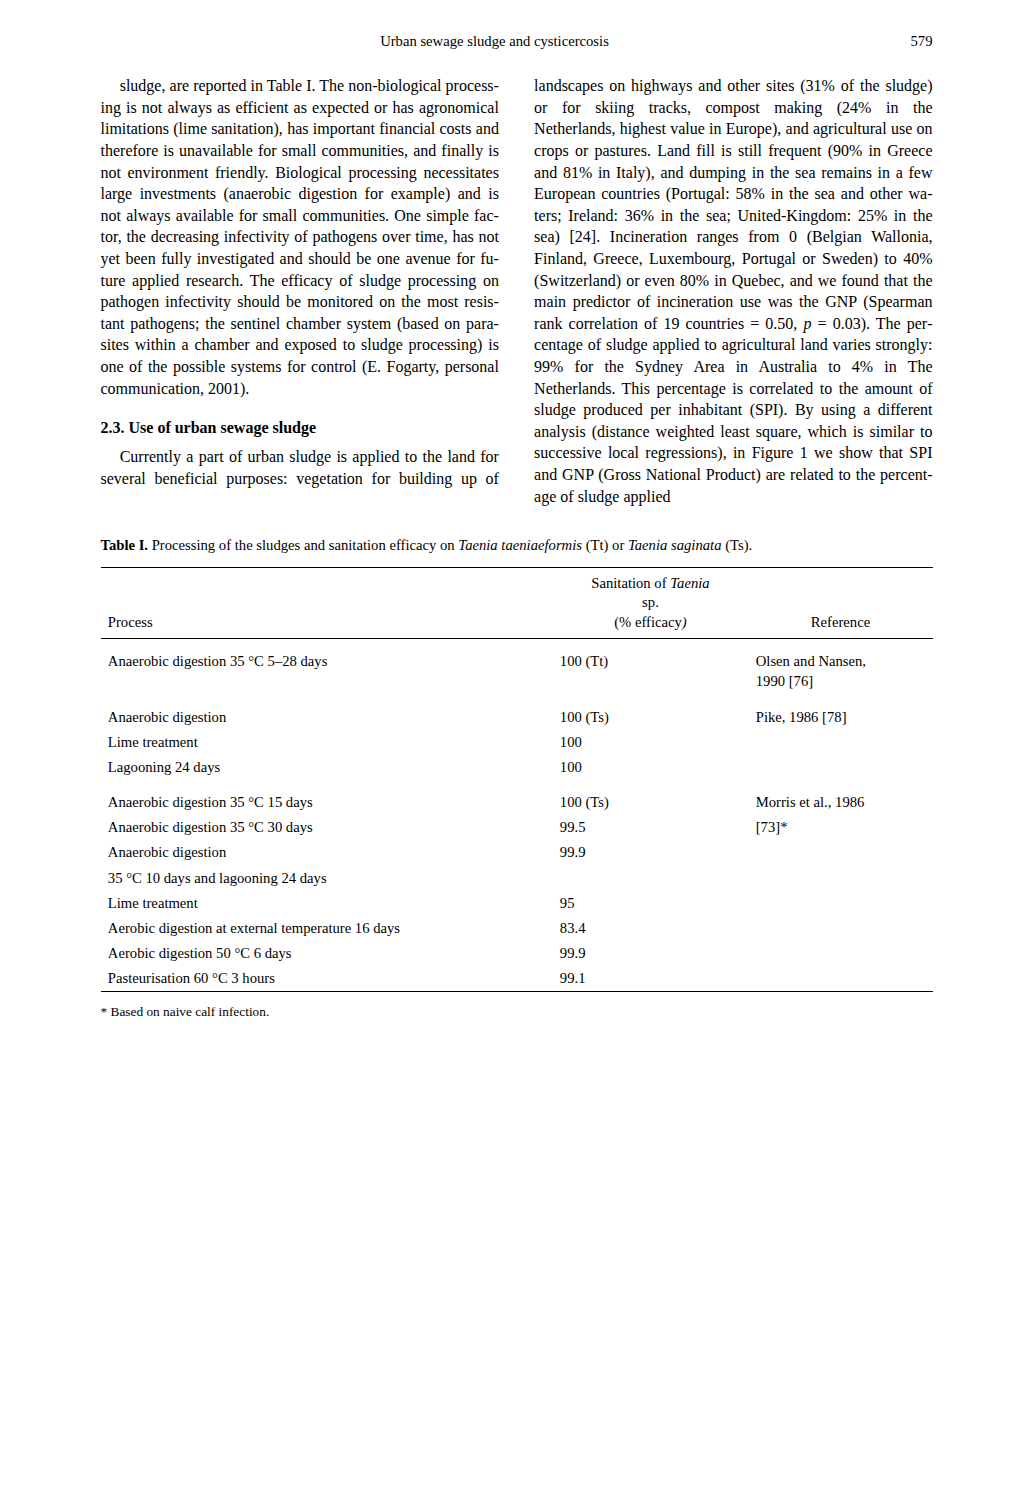Urban sewage sludge and cysticercosis
579
sludge, are reported in Table I. The non-biological processing is not always as efficient as expected or has agronomical limitations (lime sanitation), has important financial costs and therefore is unavailable for small communities, and finally is not environment friendly. Biological processing necessitates large investments (anaerobic digestion for example) and is not always available for small communities. One simple factor, the decreasing infectivity of pathogens over time, has not yet been fully investigated and should be one avenue for future applied research. The efficacy of sludge processing on pathogen infectivity should be monitored on the most resistant pathogens; the sentinel chamber system (based on parasites within a chamber and exposed to sludge processing) is one of the possible systems for control (E. Fogarty, personal communication, 2001).
2.3. Use of urban sewage sludge
Currently a part of urban sludge is applied to the land for several beneficial purposes: vegetation for building up of landscapes on highways and other sites (31% of the sludge) or for skiing tracks, compost making (24% in the Netherlands, highest value in Europe), and agricultural use on crops or pastures. Land fill is still frequent (90% in Greece and 81% in Italy), and dumping in the sea remains in a few European countries (Portugal: 58% in the sea and other waters; Ireland: 36% in the sea; United-Kingdom: 25% in the sea) [24]. Incineration ranges from 0 (Belgian Wallonia, Finland, Greece, Luxembourg, Portugal or Sweden) to 40% (Switzerland) or even 80% in Quebec, and we found that the main predictor of incineration use was the GNP (Spearman rank correlation of 19 countries = 0.50, p = 0.03). The percentage of sludge applied to agricultural land varies strongly: 99% for the Sydney Area in Australia to 4% in The Netherlands. This percentage is correlated to the amount of sludge produced per inhabitant (SPI). By using a different analysis (distance weighted least square, which is similar to successive local regressions), in Figure 1 we show that SPI and GNP (Gross National Product) are related to the percentage of sludge applied
Table I. Processing of the sludges and sanitation efficacy on Taenia taeniaeformis (Tt) or Taenia saginata (Ts).
| Process | Sanitation of Taenia sp. (% efficacy ) | Reference |
| --- | --- | --- |
| Anaerobic digestion 35 °C 5–28 days | 100 (Tt) | Olsen and Nansen, 1990 [76] |
| Anaerobic digestion | 100 (Ts) | Pike, 1986 [78] |
| Lime treatment | 100 | |
| Lagooning 24 days | 100 | |
| Anaerobic digestion 35 °C 15 days | 100 (Ts) | Morris et al., 1986 |
| Anaerobic digestion 35 °C 30 days | 99.5 | [73]* |
| Anaerobic digestion | 99.9 | |
| 35 °C 10 days and lagooning 24 days | | |
| Lime treatment | 95 | |
| Aerobic digestion at external temperature 16 days | 83.4 | |
| Aerobic digestion 50 °C 6 days | 99.9 | |
| Pasteurisation 60 °C 3 hours | 99.1 | |
* Based on naive calf infection.